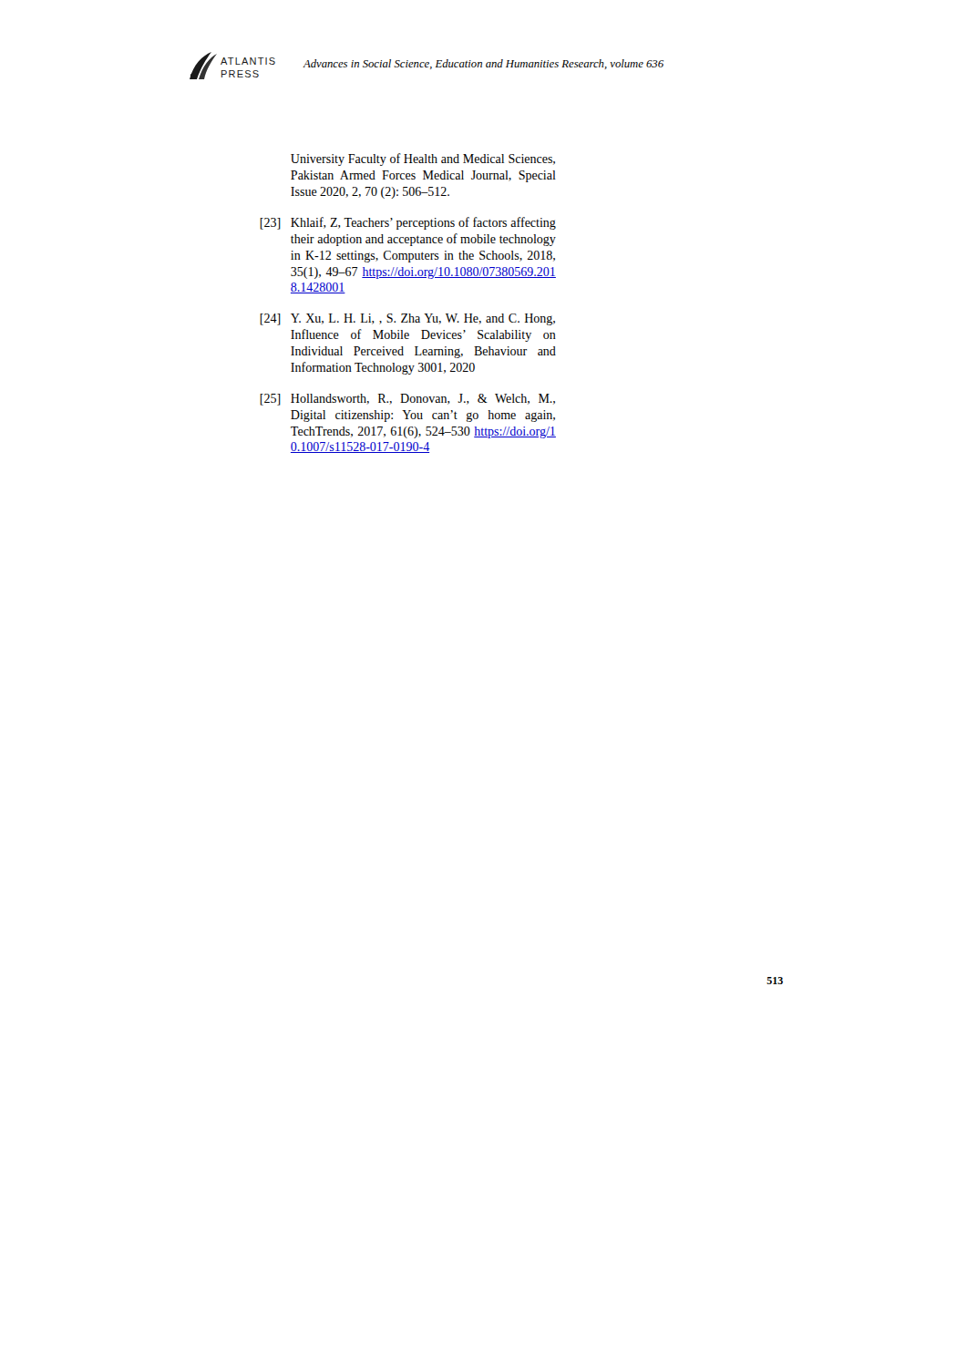ATLANTIS PRESS
Advances in Social Science, Education and Humanities Research, volume 636
University Faculty of Health and Medical Sciences, Pakistan Armed Forces Medical Journal, Special Issue 2020, 2, 70 (2): 506–512.
[23] Khlaif, Z, Teachers’ perceptions of factors affecting their adoption and acceptance of mobile technology in K-12 settings, Computers in the Schools, 2018, 35(1), 49–67 https://doi.org/10.1080/07380569.2018.1428001
[24] Y. Xu, L. H. Li, , S. Zha Yu, W. He, and C. Hong, Influence of Mobile Devices’ Scalability on Individual Perceived Learning, Behaviour and Information Technology 3001, 2020
[25] Hollandsworth, R., Donovan, J., & Welch, M., Digital citizenship: You can’t go home again, TechTrends, 2017, 61(6), 524–530 https://doi.org/10.1007/s11528-017-0190-4
513